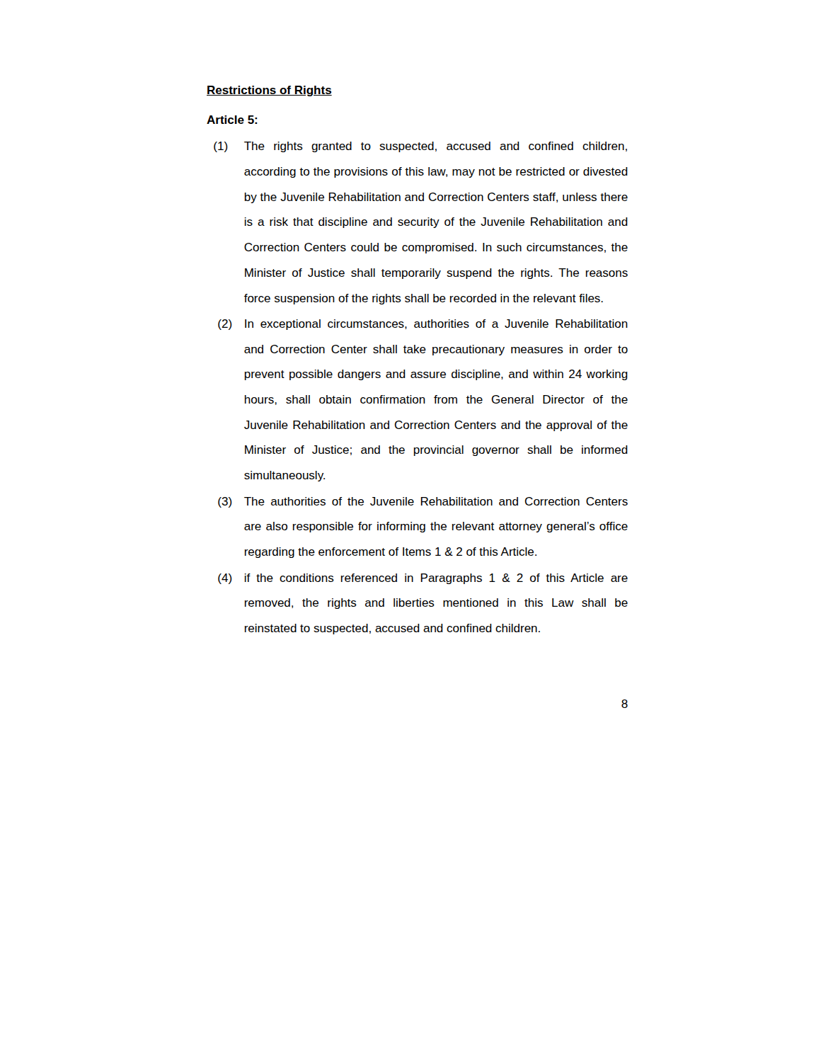Restrictions of Rights
Article 5:
(1) The rights granted to suspected, accused and confined children, according to the provisions of this law, may not be restricted or divested by the Juvenile Rehabilitation and Correction Centers staff, unless there is a risk that discipline and security of the Juvenile Rehabilitation and Correction Centers could be compromised. In such circumstances, the Minister of Justice shall temporarily suspend the rights. The reasons force suspension of the rights shall be recorded in the relevant files.
(2) In exceptional circumstances, authorities of a Juvenile Rehabilitation and Correction Center shall take precautionary measures in order to prevent possible dangers and assure discipline, and within 24 working hours, shall obtain confirmation from the General Director of the Juvenile Rehabilitation and Correction Centers and the approval of the Minister of Justice; and the provincial governor shall be informed simultaneously.
(3) The authorities of the Juvenile Rehabilitation and Correction Centers are also responsible for informing the relevant attorney general’s office regarding the enforcement of Items 1 & 2 of this Article.
(4) if the conditions referenced in Paragraphs 1 & 2 of this Article are removed, the rights and liberties mentioned in this Law shall be reinstated to suspected, accused and confined children.
8